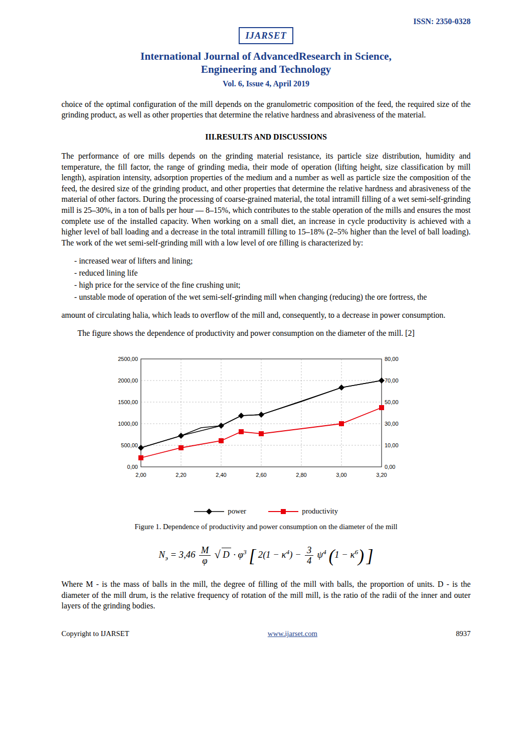ISSN: 2350-0328
IJARSET
International Journal of AdvancedResearch in Science,
Engineering and Technology
Vol. 6, Issue 4, April 2019
choice of the optimal configuration of the mill depends on the granulometric composition of the feed, the required size of the grinding product, as well as other properties that determine the relative hardness and abrasiveness of the material.
III.RESULTS AND DISCUSSIONS
The performance of ore mills depends on the grinding material resistance, its particle size distribution, humidity and temperature, the fill factor, the range of grinding media, their mode of operation (lifting height, size classification by mill length), aspiration intensity, adsorption properties of the medium and a number as well as particle size the composition of the feed, the desired size of the grinding product, and other properties that determine the relative hardness and abrasiveness of the material of other factors. During the processing of coarse-grained material, the total intramill filling of a wet semi-self-grinding mill is 25–30%, in a ton of balls per hour — 8–15%, which contributes to the stable operation of the mills and ensures the most complete use of the installed capacity. When working on a small diet, an increase in cycle productivity is achieved with a higher level of ball loading and a decrease in the total intramill filling to 15–18% (2–5% higher than the level of ball loading). The work of the wet semi-self-grinding mill with a low level of ore filling is characterized by:
- increased wear of lifters and lining;
- reduced lining life
- high price for the service of the fine crushing unit;
- unstable mode of operation of the wet semi-self-grinding mill when changing (reducing) the ore fortress, the
amount of circulating halia, which leads to overflow of the mill and, consequently, to a decrease in power consumption.
The figure shows the dependence of productivity and power consumption on the diameter of the mill. [2]
2500,00 2000,00 1500,00 1000,00 500,00 0,00 80,00 70,00 50,00 30,00 10,00 0,00 2,00 2,20 2,40 2,60 2,80 3,00 3,20
power productivity
Figure 1. Dependence of productivity and power consumption on the diameter of the mill
Nэ = 3,46 Mφ √D · φ3 [ 2(1 − κ4) − 34 ψ4 (1 − κ6) ]
Where M - is the mass of balls in the mill, the degree of filling of the mill with balls, the proportion of units. D - is the diameter of the mill drum, is the relative frequency of rotation of the mill mill, is the ratio of the radii of the inner and outer layers of the grinding bodies.
Copyright to IJARSET www.ijarset.com 8937